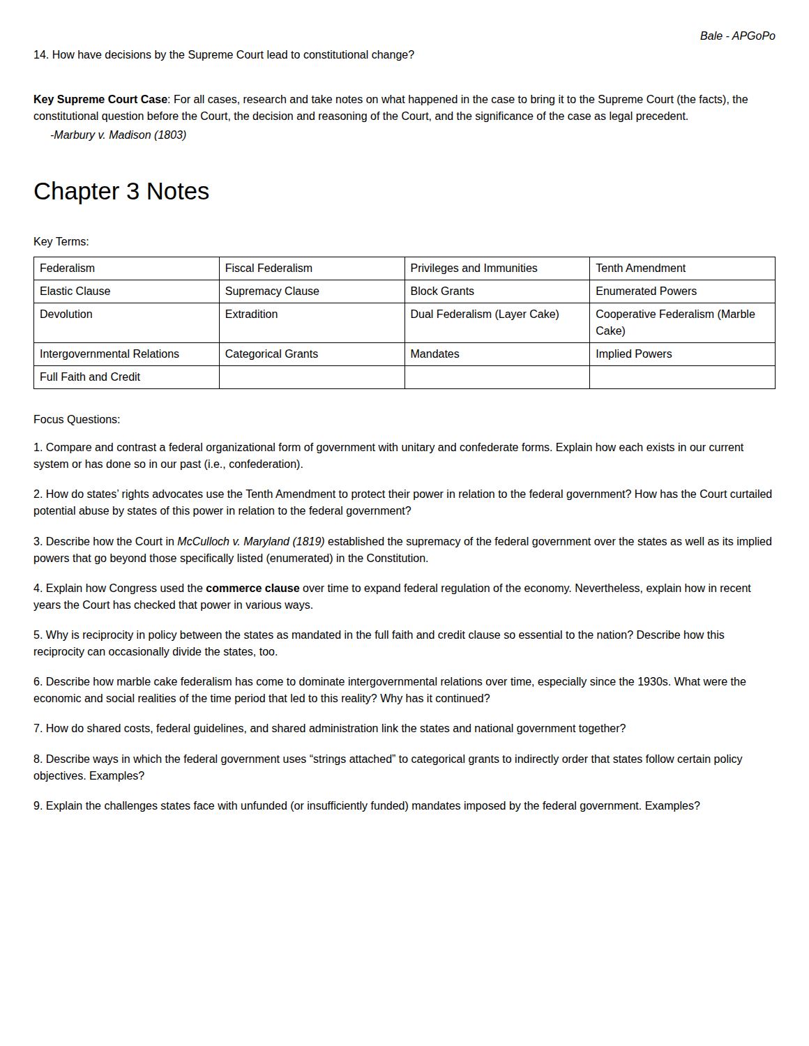Bale - APGoPo
14. How have decisions by the Supreme Court lead to constitutional change?
Key Supreme Court Case: For all cases, research and take notes on what happened in the case to bring it to the Supreme Court (the facts), the constitutional question before the Court, the decision and reasoning of the Court, and the significance of the case as legal precedent.
-Marbury v. Madison (1803)
Chapter 3 Notes
Key Terms:
| Federalism | Fiscal Federalism | Privileges and Immunities | Tenth Amendment |
| Elastic Clause | Supremacy Clause | Block Grants | Enumerated Powers |
| Devolution | Extradition | Dual Federalism (Layer Cake) | Cooperative Federalism (Marble Cake) |
| Intergovernmental Relations | Categorical Grants | Mandates | Implied Powers |
| Full Faith and Credit | | | |
Focus Questions:
1. Compare and contrast a federal organizational form of government with unitary and confederate forms. Explain how each exists in our current system or has done so in our past (i.e., confederation).
2. How do states’ rights advocates use the Tenth Amendment to protect their power in relation to the federal government? How has the Court curtailed potential abuse by states of this power in relation to the federal government?
3. Describe how the Court in McCulloch v. Maryland (1819) established the supremacy of the federal government over the states as well as its implied powers that go beyond those specifically listed (enumerated) in the Constitution.
4. Explain how Congress used the commerce clause over time to expand federal regulation of the economy. Nevertheless, explain how in recent years the Court has checked that power in various ways.
5. Why is reciprocity in policy between the states as mandated in the full faith and credit clause so essential to the nation? Describe how this reciprocity can occasionally divide the states, too.
6. Describe how marble cake federalism has come to dominate intergovernmental relations over time, especially since the 1930s. What were the economic and social realities of the time period that led to this reality? Why has it continued?
7. How do shared costs, federal guidelines, and shared administration link the states and national government together?
8. Describe ways in which the federal government uses “strings attached” to categorical grants to indirectly order that states follow certain policy objectives. Examples?
9. Explain the challenges states face with unfunded (or insufficiently funded) mandates imposed by the federal government. Examples?